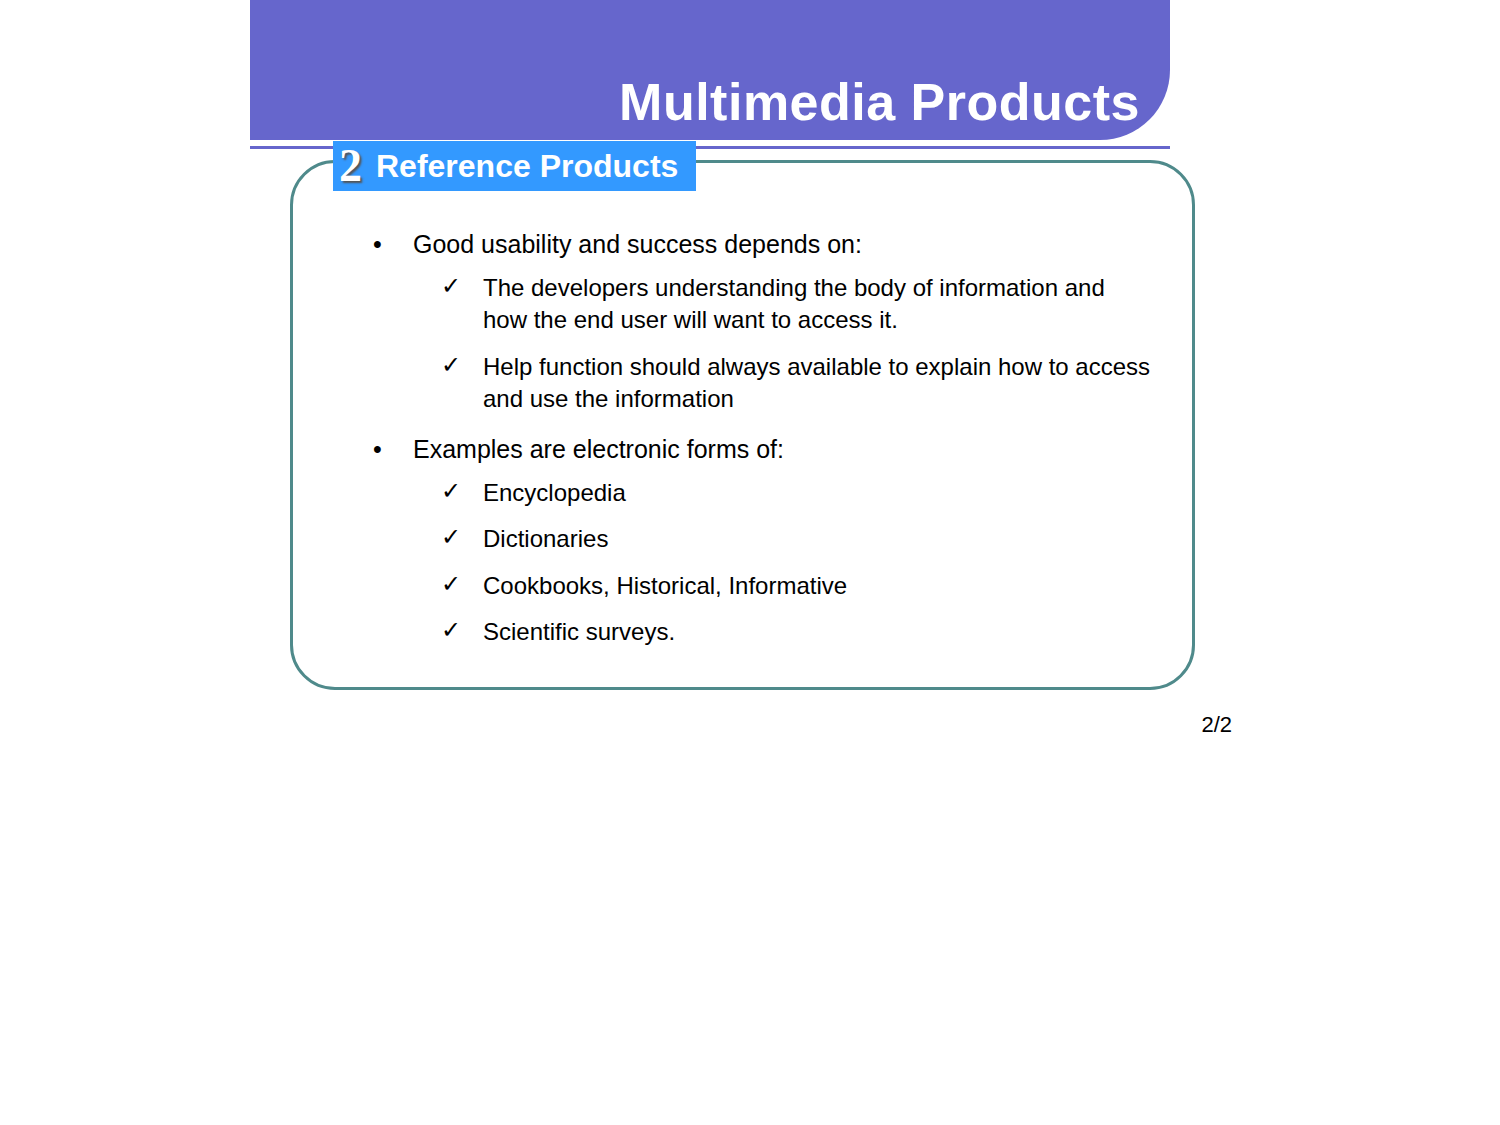Multimedia Products
2 Reference Products
• Good usability and success depends on:
✓The developers understanding the body of information and how the end user will want to access it.
✓Help function should always available to explain how to access and use the information
• Examples are electronic forms of:
✓Encyclopedia
✓Dictionaries
✓Cookbooks, Historical, Informative
✓Scientific surveys.
2/2